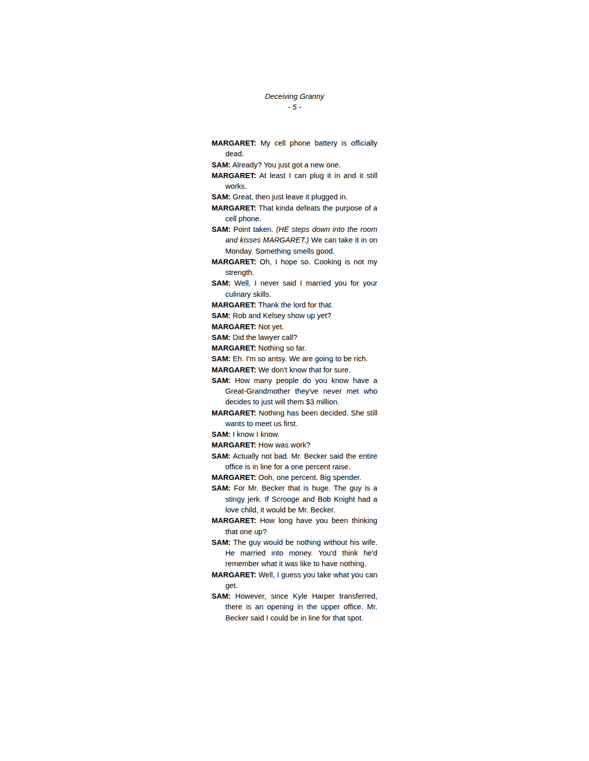Deceiving Granny
- 5 -
MARGARET: My cell phone battery is officially dead.
SAM: Already? You just got a new one.
MARGARET: At least I can plug it in and it still works.
SAM: Great, then just leave it plugged in.
MARGARET: That kinda defeats the purpose of a cell phone.
SAM: Point taken. (HE steps down into the room and kisses MARGARET.) We can take it in on Monday. Something smells good.
MARGARET: Oh, I hope so. Cooking is not my strength.
SAM: Well, I never said I married you for your culinary skills.
MARGARET: Thank the lord for that.
SAM: Rob and Kelsey show up yet?
MARGARET: Not yet.
SAM: Did the lawyer call?
MARGARET: Nothing so far.
SAM: Eh. I'm so antsy. We are going to be rich.
MARGARET: We don't know that for sure.
SAM: How many people do you know have a Great-Grandmother they've never met who decides to just will them $3 million.
MARGARET: Nothing has been decided. She still wants to meet us first.
SAM: I know I know.
MARGARET: How was work?
SAM: Actually not bad. Mr. Becker said the entire office is in line for a one percent raise.
MARGARET: Ooh, one percent. Big spender.
SAM: For Mr. Becker that is huge. The guy is a stingy jerk. If Scrooge and Bob Knight had a love child, it would be Mr. Becker.
MARGARET: How long have you been thinking that one up?
SAM: The guy would be nothing without his wife. He married into money. You'd think he'd remember what it was like to have nothing.
MARGARET: Well, I guess you take what you can get.
SAM: However, since Kyle Harper transferred, there is an opening in the upper office. Mr. Becker said I could be in line for that spot.